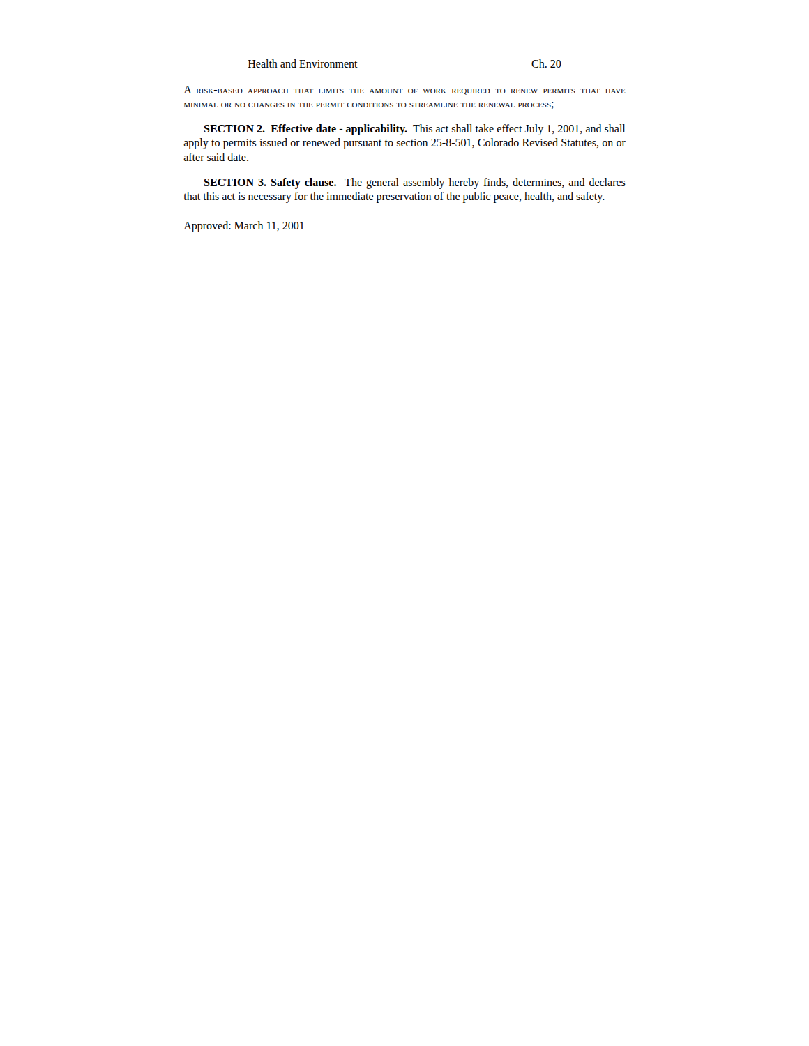Health and Environment Ch. 20
A risk-based approach that limits the amount of work required to renew permits that have minimal or no changes in the permit conditions to streamline the renewal process;
SECTION 2. Effective date - applicability. This act shall take effect July 1, 2001, and shall apply to permits issued or renewed pursuant to section 25-8-501, Colorado Revised Statutes, on or after said date.
SECTION 3. Safety clause. The general assembly hereby finds, determines, and declares that this act is necessary for the immediate preservation of the public peace, health, and safety.
Approved: March 11, 2001